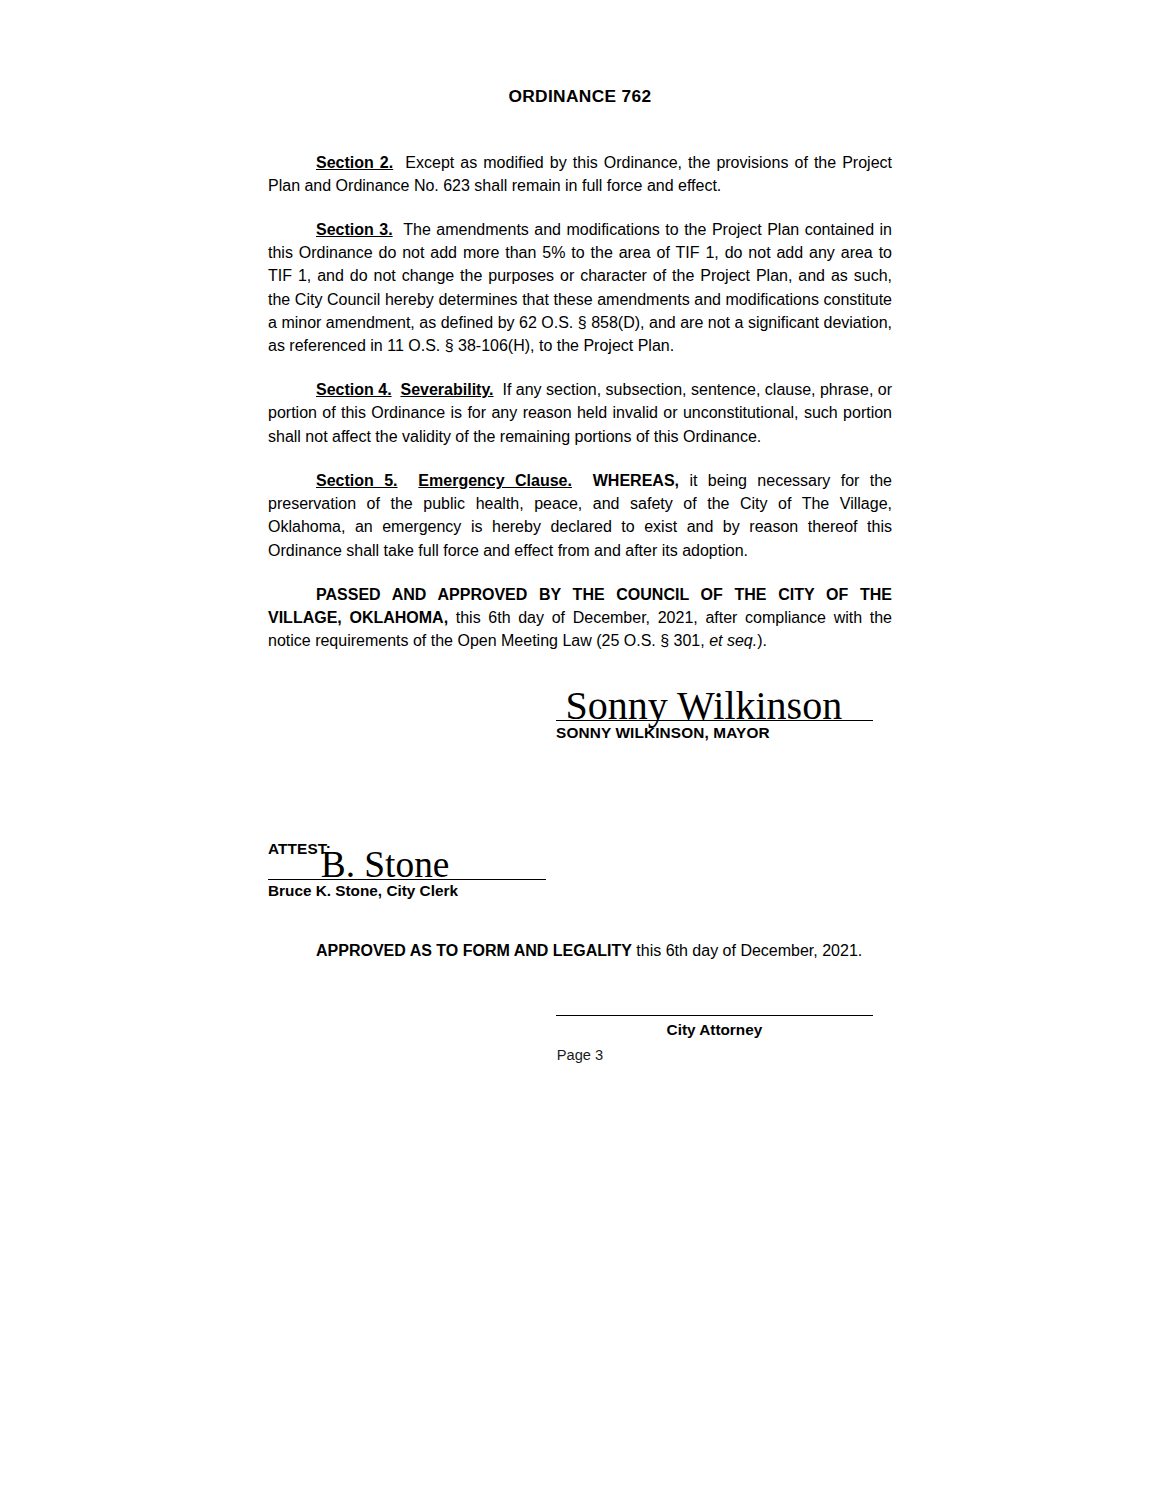ORDINANCE 762
Section 2. Except as modified by this Ordinance, the provisions of the Project Plan and Ordinance No. 623 shall remain in full force and effect.
Section 3. The amendments and modifications to the Project Plan contained in this Ordinance do not add more than 5% to the area of TIF 1, do not add any area to TIF 1, and do not change the purposes or character of the Project Plan, and as such, the City Council hereby determines that these amendments and modifications constitute a minor amendment, as defined by 62 O.S. § 858(D), and are not a significant deviation, as referenced in 11 O.S. § 38-106(H), to the Project Plan.
Section 4. Severability. If any section, subsection, sentence, clause, phrase, or portion of this Ordinance is for any reason held invalid or unconstitutional, such portion shall not affect the validity of the remaining portions of this Ordinance.
Section 5. Emergency Clause. WHEREAS, it being necessary for the preservation of the public health, peace, and safety of the City of The Village, Oklahoma, an emergency is hereby declared to exist and by reason thereof this Ordinance shall take full force and effect from and after its adoption.
PASSED AND APPROVED BY THE COUNCIL OF THE CITY OF THE VILLAGE, OKLAHOMA, this 6th day of December, 2021, after compliance with the notice requirements of the Open Meeting Law (25 O.S. § 301, et seq.).
Sonny Wilkinson
SONNY WILKINSON, MAYOR
ATTEST:
B. Stone
Bruce K. Stone, City Clerk
APPROVED AS TO FORM AND LEGALITY this 6th day of December, 2021.
City Attorney
Page 3